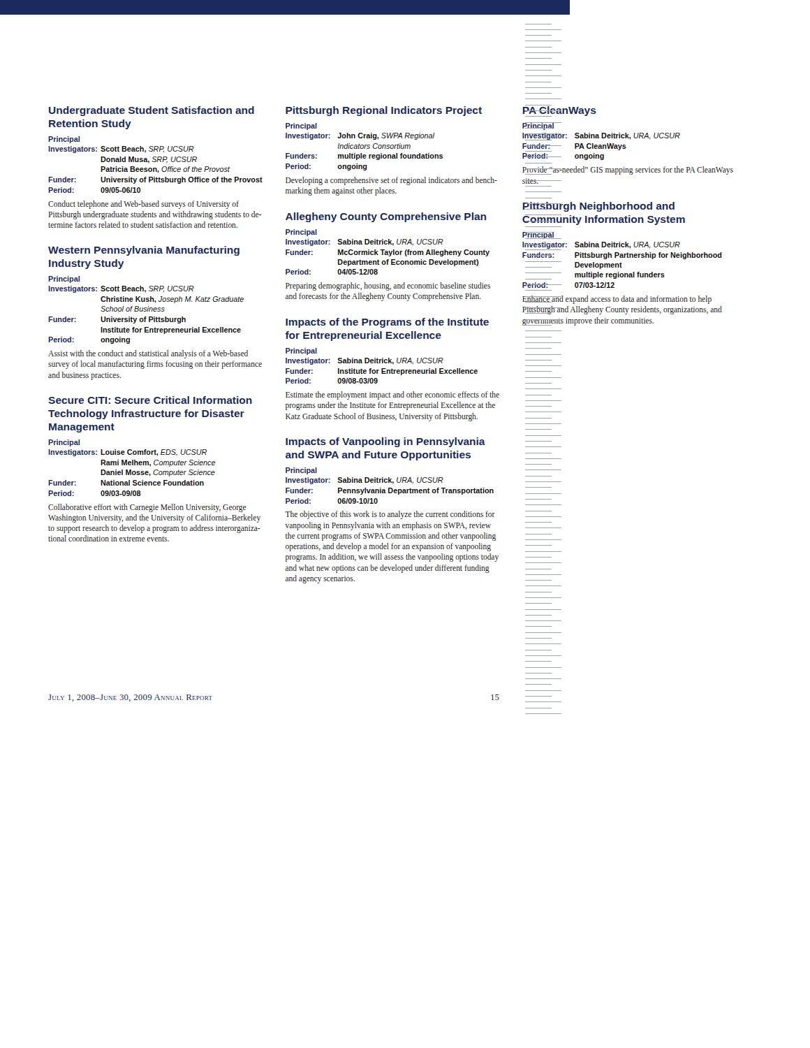Undergraduate Student Satisfaction and Retention Study
Principal
| Investigators: | Scott Beach, SRP, UCSUR |
| | Donald Musa, SRP, UCSUR |
| | Patricia Beeson, Office of the Provost |
| Funder: | University of Pittsburgh Office of the Provost |
| Period: | 09/05-06/10 |
Conduct telephone and Web-based surveys of University of Pittsburgh undergraduate students and withdrawing students to determine factors related to student satisfaction and retention.
Western Pennsylvania Manufacturing Industry Study
Principal
| Investigators: | Scott Beach, SRP, UCSUR |
| | Christine Kush, Joseph M. Katz Graduate School of Business |
| Funder: | University of Pittsburgh |
| | Institute for Entrepreneurial Excellence |
| Period: | ongoing |
Assist with the conduct and statistical analysis of a Web-based survey of local manufacturing firms focusing on their performance and business practices.
Secure CITI: Secure Critical Information Technology Infrastructure for Disaster Management
Principal
| Investigators: | Louise Comfort, EDS, UCSUR |
| | Rami Melhem, Computer Science |
| | Daniel Mosse, Computer Science |
| Funder: | National Science Foundation |
| Period: | 09/03-09/08 |
Collaborative effort with Carnegie Mellon University, George Washington University, and the University of California–Berkeley to support research to develop a program to address interorganizational coordination in extreme events.
Pittsburgh Regional Indicators Project
Principal
| Investigator: | John Craig, SWPA Regional |
| | Indicators Consortium |
| Funders: | multiple regional foundations |
| Period: | ongoing |
Developing a comprehensive set of regional indicators and benchmarking them against other places.
Allegheny County Comprehensive Plan
Principal
| Investigator: | Sabina Deitrick, URA, UCSUR |
| Funder: | McCormick Taylor (from Allegheny County Department of Economic Development) |
| Period: | 04/05-12/08 |
Preparing demographic, housing, and economic baseline studies and forecasts for the Allegheny County Comprehensive Plan.
Impacts of the Programs of the Institute for Entrepreneurial Excellence
Principal
| Investigator: | Sabina Deitrick, URA, UCSUR |
| Funder: | Institute for Entrepreneurial Excellence |
| Period: | 09/08-03/09 |
Estimate the employment impact and other economic effects of the programs under the Institute for Entrepreneurial Excellence at the Katz Graduate School of Business, University of Pittsburgh.
Impacts of Vanpooling in Pennsylvania and SWPA and Future Opportunities
Principal
| Investigator: | Sabina Deitrick, URA, UCSUR |
| Funder: | Pennsylvania Department of Transportation |
| Period: | 06/09-10/10 |
The objective of this work is to analyze the current conditions for vanpooling in Pennsylvania with an emphasis on SWPA, review the current programs of SWPA Commission and other vanpooling operations, and develop a model for an expansion of vanpooling programs. In addition, we will assess the vanpooling options today and what new options can be developed under different funding and agency scenarios.
PA CleanWays
Principal
| Investigator: | Sabina Deitrick, URA, UCSUR |
| Funder: | PA CleanWays |
| Period: | ongoing |
Provide “as-needed” GIS mapping services for the PA CleanWays sites.
Pittsburgh Neighborhood and Community Information System
Principal
| Investigator: | Sabina Deitrick, URA, UCSUR |
| Funders: | Pittsburgh Partnership for Neighborhood Development |
| | multiple regional funders |
| Period: | 07/03-12/12 |
Enhance and expand access to data and information to help Pittsburgh and Allegheny County residents, organizations, and governments improve their communities.
July 1, 2008–June 30, 2009 Annual Report 15